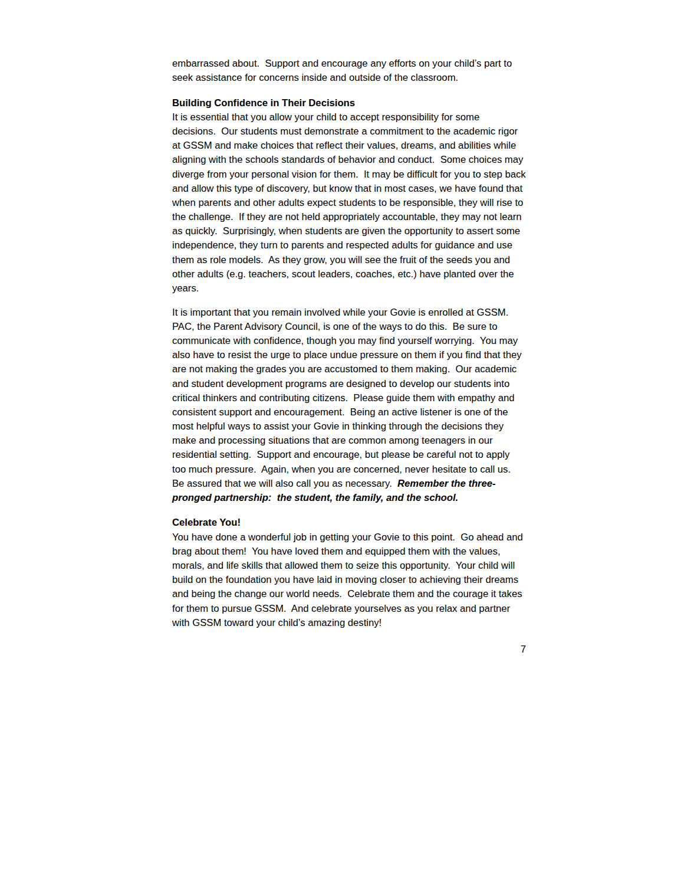embarrassed about. Support and encourage any efforts on your child’s part to seek assistance for concerns inside and outside of the classroom.
Building Confidence in Their Decisions
It is essential that you allow your child to accept responsibility for some decisions. Our students must demonstrate a commitment to the academic rigor at GSSM and make choices that reflect their values, dreams, and abilities while aligning with the schools standards of behavior and conduct. Some choices may diverge from your personal vision for them. It may be difficult for you to step back and allow this type of discovery, but know that in most cases, we have found that when parents and other adults expect students to be responsible, they will rise to the challenge. If they are not held appropriately accountable, they may not learn as quickly. Surprisingly, when students are given the opportunity to assert some independence, they turn to parents and respected adults for guidance and use them as role models. As they grow, you will see the fruit of the seeds you and other adults (e.g. teachers, scout leaders, coaches, etc.) have planted over the years.
It is important that you remain involved while your Govie is enrolled at GSSM. PAC, the Parent Advisory Council, is one of the ways to do this. Be sure to communicate with confidence, though you may find yourself worrying. You may also have to resist the urge to place undue pressure on them if you find that they are not making the grades you are accustomed to them making. Our academic and student development programs are designed to develop our students into critical thinkers and contributing citizens. Please guide them with empathy and consistent support and encouragement. Being an active listener is one of the most helpful ways to assist your Govie in thinking through the decisions they make and processing situations that are common among teenagers in our residential setting. Support and encourage, but please be careful not to apply too much pressure. Again, when you are concerned, never hesitate to call us. Be assured that we will also call you as necessary. Remember the three-pronged partnership: the student, the family, and the school.
Celebrate You!
You have done a wonderful job in getting your Govie to this point. Go ahead and brag about them! You have loved them and equipped them with the values, morals, and life skills that allowed them to seize this opportunity. Your child will build on the foundation you have laid in moving closer to achieving their dreams and being the change our world needs. Celebrate them and the courage it takes for them to pursue GSSM. And celebrate yourselves as you relax and partner with GSSM toward your child’s amazing destiny!
7